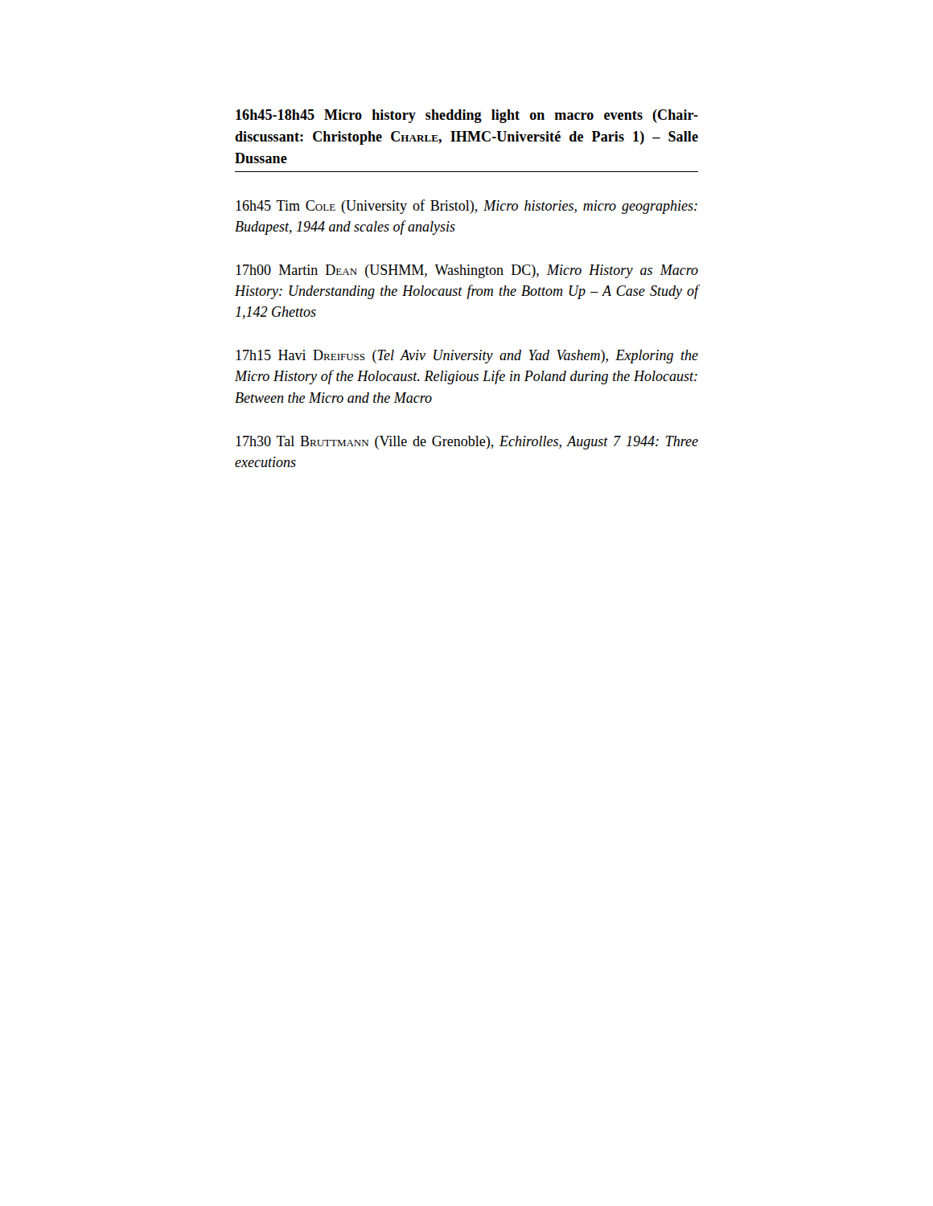16h45-18h45 Micro history shedding light on macro events (Chair-discussant: Christophe Charle, IHMC-Université de Paris 1) – Salle Dussane
16h45 Tim Cole (University of Bristol), Micro histories, micro geographies: Budapest, 1944 and scales of analysis
17h00 Martin Dean (USHMM, Washington DC), Micro History as Macro History: Understanding the Holocaust from the Bottom Up – A Case Study of 1,142 Ghettos
17h15 Havi Dreifuss (Tel Aviv University and Yad Vashem), Exploring the Micro History of the Holocaust. Religious Life in Poland during the Holocaust: Between the Micro and the Macro
17h30 Tal Bruttmann (Ville de Grenoble), Echirolles, August 7 1944: Three executions